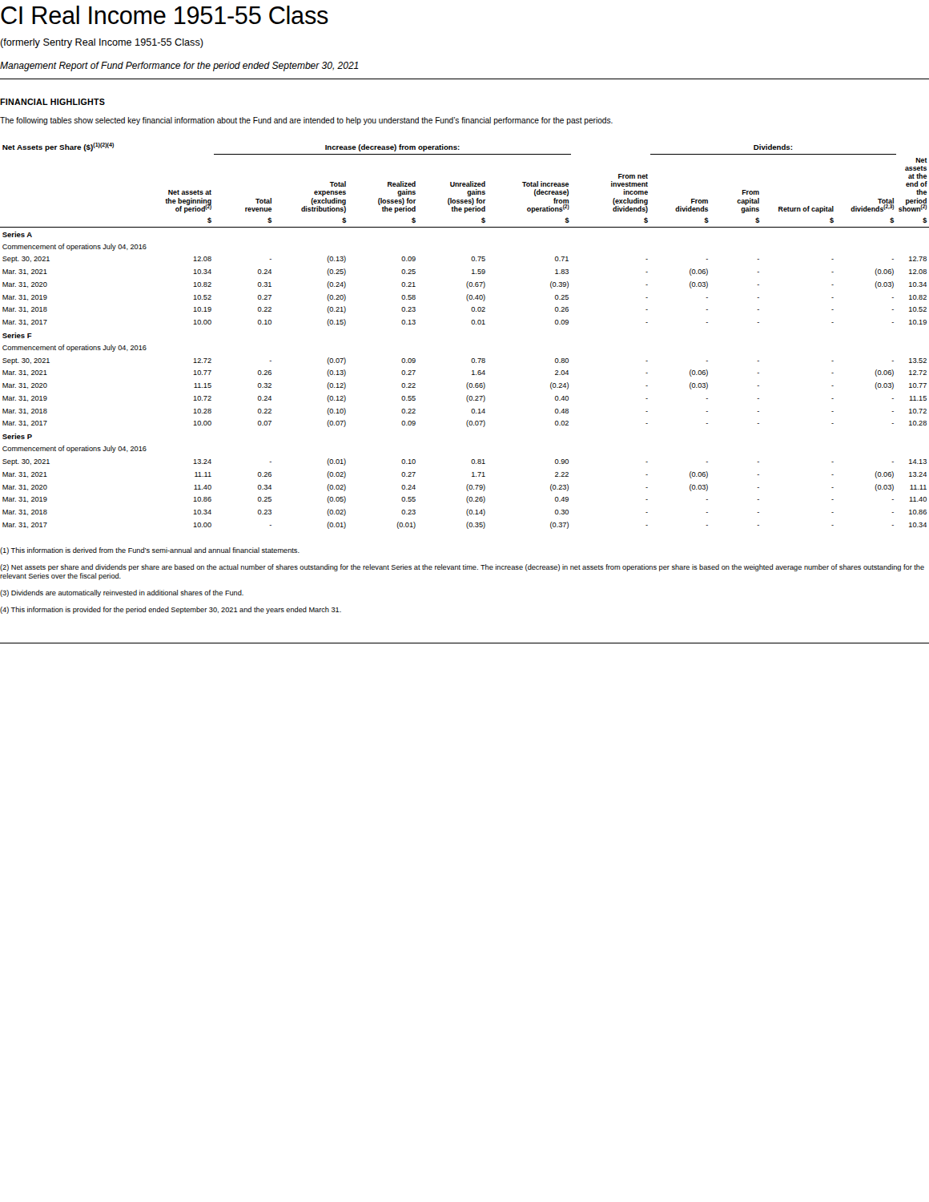CI Real Income 1951-55 Class
(formerly Sentry Real Income 1951-55 Class)
Management Report of Fund Performance for the period ended September 30, 2021
FINANCIAL HIGHLIGHTS
The following tables show selected key financial information about the Fund and are intended to help you understand the Fund’s financial performance for the past periods.
| Net Assets per Share ($) (1)(2)(4) | | Increase (decrease) from operations: | | Dividends: | |
| --- | --- | --- | --- | --- | --- |
| | Net assets at the beginning of period (2) | Total revenue | Total expenses (excluding distributions) | Realized gains (losses) for the period | Unrealized gains (losses) for the period | Total increase (decrease) from operations (2) | From net investment income (excluding dividends) | From dividends | From capital gains | Return of capital | Total dividends (2,3) | Net assets at the end of the period shown (2) |
| | $ | $ | $ | $ | $ | $ | $ | $ | $ | $ | $ | $ |
| Series A |
| Commencement of operations July 04, 2016 |
| Sept. 30, 2021 | 12.08 | - | (0.13) | 0.09 | 0.75 | 0.71 | - | - | - | - | - | 12.78 |
| Mar. 31, 2021 | 10.34 | 0.24 | (0.25) | 0.25 | 1.59 | 1.83 | - | (0.06) | - | - | (0.06) | 12.08 |
| Mar. 31, 2020 | 10.82 | 0.31 | (0.24) | 0.21 | (0.67) | (0.39) | - | (0.03) | - | - | (0.03) | 10.34 |
| Mar. 31, 2019 | 10.52 | 0.27 | (0.20) | 0.58 | (0.40) | 0.25 | - | - | - | - | - | 10.82 |
| Mar. 31, 2018 | 10.19 | 0.22 | (0.21) | 0.23 | 0.02 | 0.26 | - | - | - | - | - | 10.52 |
| Mar. 31, 2017 | 10.00 | 0.10 | (0.15) | 0.13 | 0.01 | 0.09 | - | - | - | - | - | 10.19 |
| Series F |
| Commencement of operations July 04, 2016 |
| Sept. 30, 2021 | 12.72 | - | (0.07) | 0.09 | 0.78 | 0.80 | - | - | - | - | - | 13.52 |
| Mar. 31, 2021 | 10.77 | 0.26 | (0.13) | 0.27 | 1.64 | 2.04 | - | (0.06) | - | - | (0.06) | 12.72 |
| Mar. 31, 2020 | 11.15 | 0.32 | (0.12) | 0.22 | (0.66) | (0.24) | - | (0.03) | - | - | (0.03) | 10.77 |
| Mar. 31, 2019 | 10.72 | 0.24 | (0.12) | 0.55 | (0.27) | 0.40 | - | - | - | - | - | 11.15 |
| Mar. 31, 2018 | 10.28 | 0.22 | (0.10) | 0.22 | 0.14 | 0.48 | - | - | - | - | - | 10.72 |
| Mar. 31, 2017 | 10.00 | 0.07 | (0.07) | 0.09 | (0.07) | 0.02 | - | - | - | - | - | 10.28 |
| Series P |
| Commencement of operations July 04, 2016 |
| Sept. 30, 2021 | 13.24 | - | (0.01) | 0.10 | 0.81 | 0.90 | - | - | - | - | - | 14.13 |
| Mar. 31, 2021 | 11.11 | 0.26 | (0.02) | 0.27 | 1.71 | 2.22 | - | (0.06) | - | - | (0.06) | 13.24 |
| Mar. 31, 2020 | 11.40 | 0.34 | (0.02) | 0.24 | (0.79) | (0.23) | - | (0.03) | - | - | (0.03) | 11.11 |
| Mar. 31, 2019 | 10.86 | 0.25 | (0.05) | 0.55 | (0.26) | 0.49 | - | - | - | - | - | 11.40 |
| Mar. 31, 2018 | 10.34 | 0.23 | (0.02) | 0.23 | (0.14) | 0.30 | - | - | - | - | - | 10.86 |
| Mar. 31, 2017 | 10.00 | - | (0.01) | (0.01) | (0.35) | (0.37) | - | - | - | - | - | 10.34 |
(1) This information is derived from the Fund’s semi-annual and annual financial statements.
(2) Net assets per share and dividends per share are based on the actual number of shares outstanding for the relevant Series at the relevant time. The increase (decrease) in net assets from operations per share is based on the weighted average number of shares outstanding for the relevant Series over the fiscal period.
(3) Dividends are automatically reinvested in additional shares of the Fund.
(4) This information is provided for the period ended September 30, 2021 and the years ended March 31.